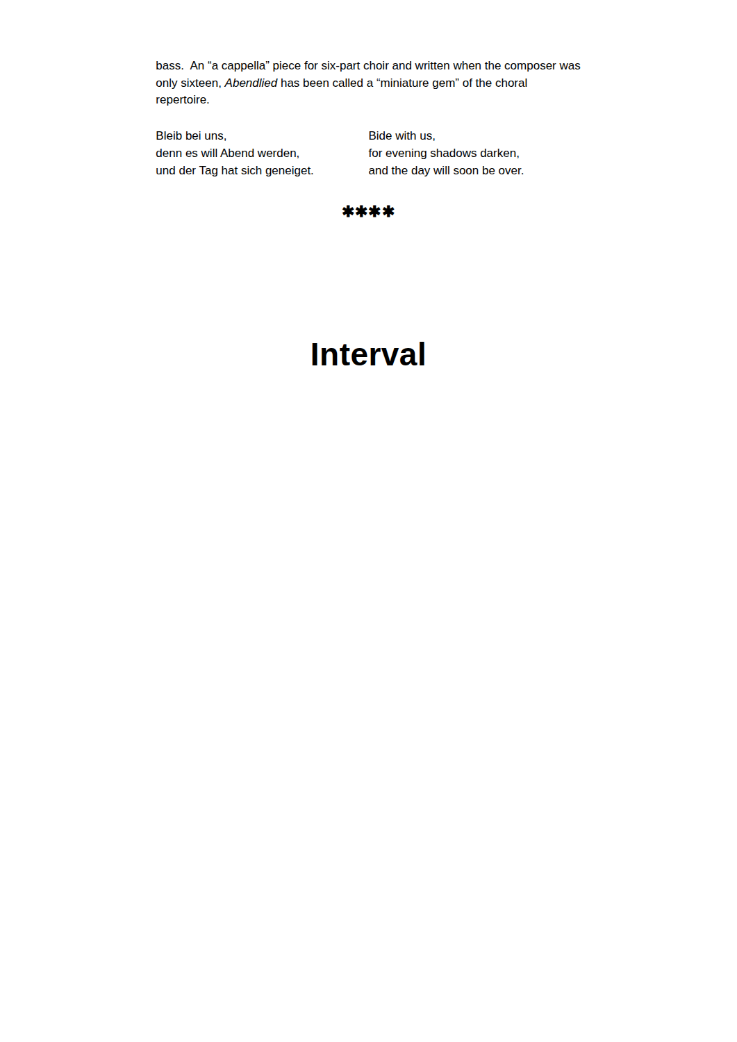bass. An “a cappella” piece for six-part choir and written when the composer was only sixteen, Abendlied has been called a “miniature gem” of the choral repertoire.
| Bleib bei uns, | Bide with us, |
| denn es will Abend werden, | for evening shadows darken, |
| und der Tag hat sich geneiget. | and the day will soon be over. |
✱✱✱✱
Interval